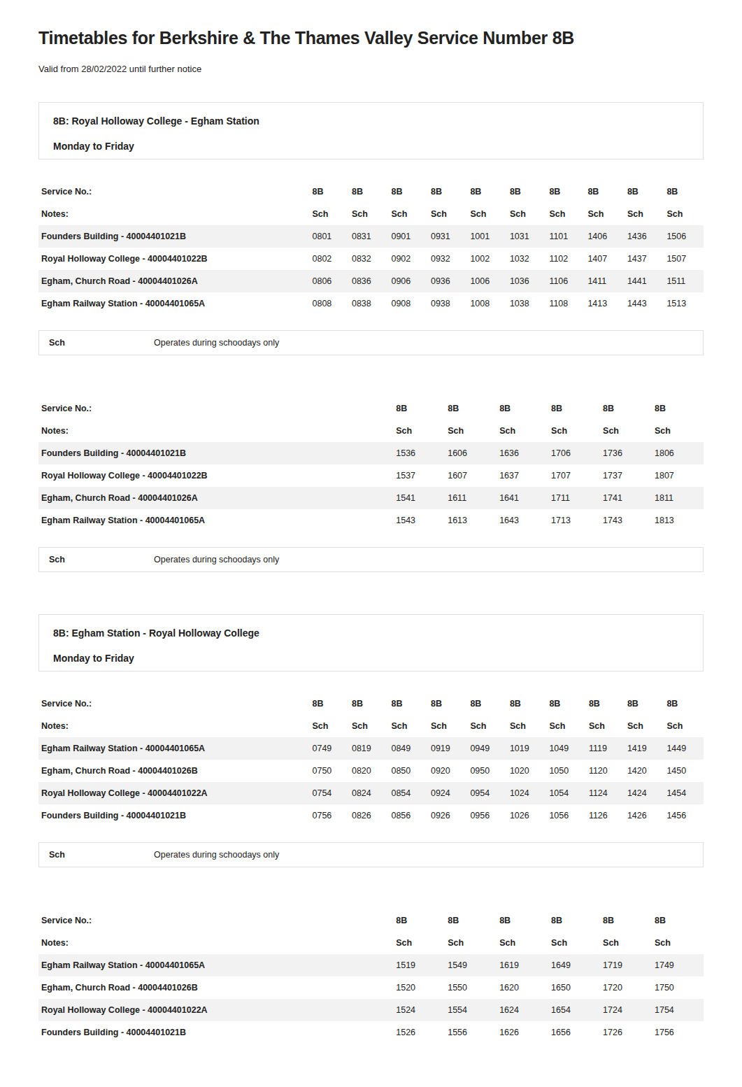Timetables for Berkshire & The Thames Valley Service Number 8B
Valid from 28/02/2022 until further notice
8B: Royal Holloway College - Egham Station
Monday to Friday
| Service No.: | 8B | 8B | 8B | 8B | 8B | 8B | 8B | 8B | 8B | 8B |
| --- | --- | --- | --- | --- | --- | --- | --- | --- | --- | --- |
| Notes: | Sch | Sch | Sch | Sch | Sch | Sch | Sch | Sch | Sch | Sch |
| Founders Building - 40004401021B | 0801 | 0831 | 0901 | 0931 | 1001 | 1031 | 1101 | 1406 | 1436 | 1506 |
| Royal Holloway College - 40004401022B | 0802 | 0832 | 0902 | 0932 | 1002 | 1032 | 1102 | 1407 | 1437 | 1507 |
| Egham, Church Road - 40004401026A | 0806 | 0836 | 0906 | 0936 | 1006 | 1036 | 1106 | 1411 | 1441 | 1511 |
| Egham Railway Station - 40004401065A | 0808 | 0838 | 0908 | 0938 | 1008 | 1038 | 1108 | 1413 | 1443 | 1513 |
Sch Operates during schoodays only
| Service No.: | 8B | 8B | 8B | 8B | 8B | 8B |
| --- | --- | --- | --- | --- | --- | --- |
| Notes: | Sch | Sch | Sch | Sch | Sch | Sch |
| Founders Building - 40004401021B | 1536 | 1606 | 1636 | 1706 | 1736 | 1806 |
| Royal Holloway College - 40004401022B | 1537 | 1607 | 1637 | 1707 | 1737 | 1807 |
| Egham, Church Road - 40004401026A | 1541 | 1611 | 1641 | 1711 | 1741 | 1811 |
| Egham Railway Station - 40004401065A | 1543 | 1613 | 1643 | 1713 | 1743 | 1813 |
Sch Operates during schoodays only
8B: Egham Station - Royal Holloway College
Monday to Friday
| Service No.: | 8B | 8B | 8B | 8B | 8B | 8B | 8B | 8B | 8B | 8B |
| --- | --- | --- | --- | --- | --- | --- | --- | --- | --- | --- |
| Notes: | Sch | Sch | Sch | Sch | Sch | Sch | Sch | Sch | Sch | Sch |
| Egham Railway Station - 40004401065A | 0749 | 0819 | 0849 | 0919 | 0949 | 1019 | 1049 | 1119 | 1419 | 1449 |
| Egham, Church Road - 40004401026B | 0750 | 0820 | 0850 | 0920 | 0950 | 1020 | 1050 | 1120 | 1420 | 1450 |
| Royal Holloway College - 40004401022A | 0754 | 0824 | 0854 | 0924 | 0954 | 1024 | 1054 | 1124 | 1424 | 1454 |
| Founders Building - 40004401021B | 0756 | 0826 | 0856 | 0926 | 0956 | 1026 | 1056 | 1126 | 1426 | 1456 |
Sch Operates during schoodays only
| Service No.: | 8B | 8B | 8B | 8B | 8B | 8B |
| --- | --- | --- | --- | --- | --- | --- |
| Notes: | Sch | Sch | Sch | Sch | Sch | Sch |
| Egham Railway Station - 40004401065A | 1519 | 1549 | 1619 | 1649 | 1719 | 1749 |
| Egham, Church Road - 40004401026B | 1520 | 1550 | 1620 | 1650 | 1720 | 1750 |
| Royal Holloway College - 40004401022A | 1524 | 1554 | 1624 | 1654 | 1724 | 1754 |
| Founders Building - 40004401021B | 1526 | 1556 | 1626 | 1656 | 1726 | 1756 |